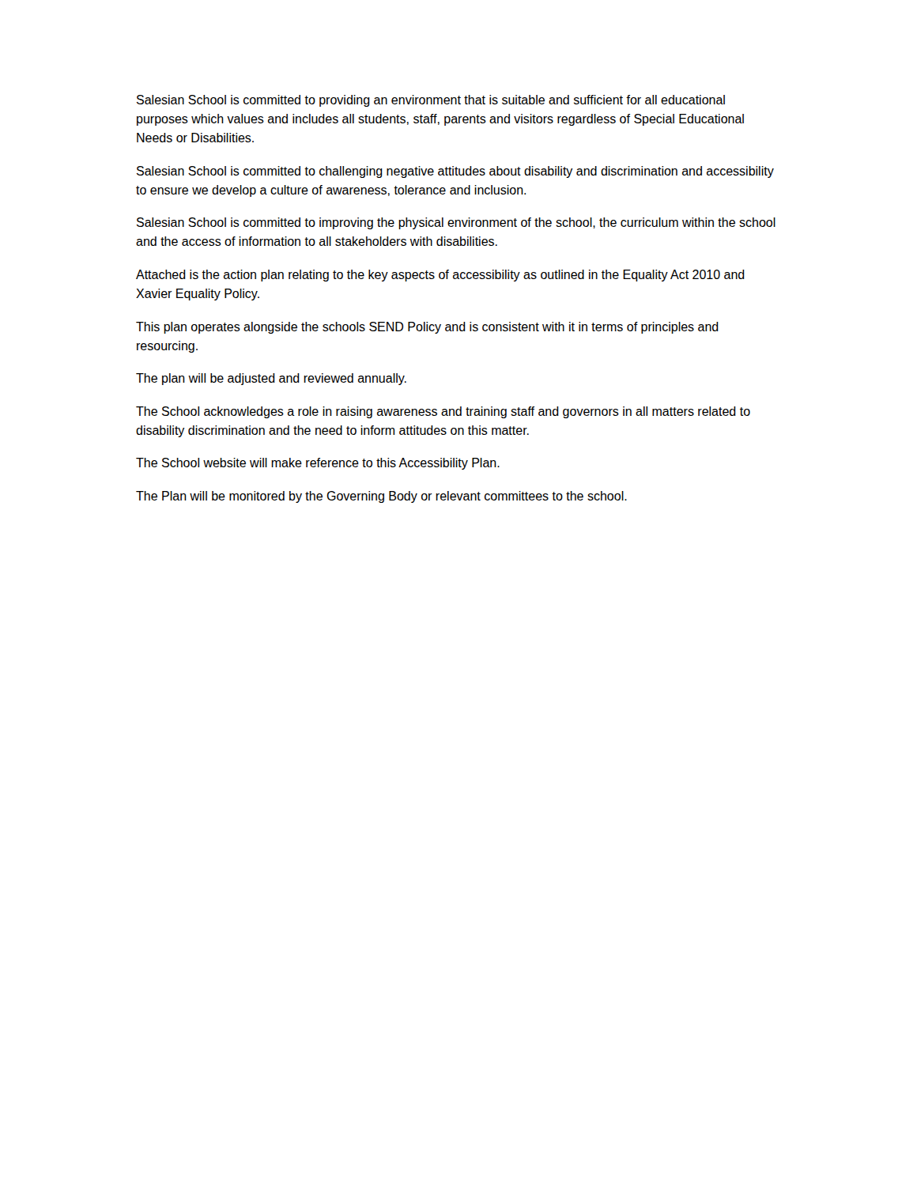Salesian School is committed to providing an environment that is suitable and sufficient for all educational purposes which values and includes all students, staff, parents and visitors regardless of Special Educational Needs or Disabilities.
Salesian School is committed to challenging negative attitudes about disability and discrimination and accessibility to ensure we develop a culture of awareness, tolerance and inclusion.
Salesian School is committed to improving the physical environment of the school, the curriculum within the school and the access of information to all stakeholders with disabilities.
Attached is the action plan relating to the key aspects of accessibility as outlined in the Equality Act 2010 and Xavier Equality Policy.
This plan operates alongside the schools SEND Policy and is consistent with it in terms of principles and resourcing.
The plan will be adjusted and reviewed annually.
The School acknowledges a role in raising awareness and training staff and governors in all matters related to disability discrimination and the need to inform attitudes on this matter.
The School website will make reference to this Accessibility Plan.
The Plan will be monitored by the Governing Body or relevant committees to the school.